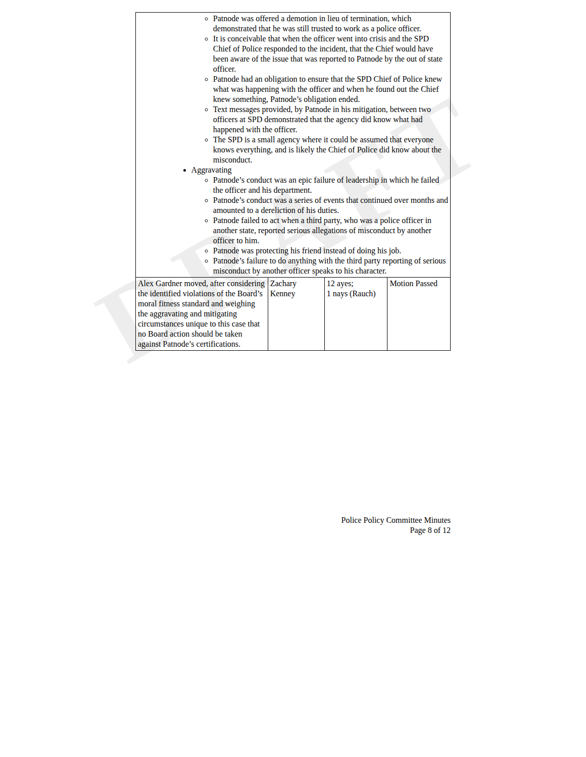DRAFT
| Patnode was offered a demotion in lieu of termination, which demonstrated that he was still trusted to work as a police officer. It is conceivable that when the officer went into crisis and the SPD Chief of Police responded to the incident, that the Chief would have been aware of the issue that was reported to Patnode by the out of state officer. Patnode had an obligation to ensure that the SPD Chief of Police knew what was happening with the officer and when he found out the Chief knew something, Patnode’s obligation ended. Text messages provided, by Patnode in his mitigation, between two officers at SPD demonstrated that the agency did know what had happened with the officer. The SPD is a small agency where it could be assumed that everyone knows everything, and is likely the Chief of Police did know about the misconduct. Aggravating Patnode’s conduct was an epic failure of leadership in which he failed the officer and his department. Patnode’s conduct was a series of events that continued over months and amounted to a dereliction of his duties. Patnode failed to act when a third party, who was a police officer in another state, reported serious allegations of misconduct by another officer to him. Patnode was protecting his friend instead of doing his job. Patnode’s failure to do anything with the third party reporting of serious misconduct by another officer speaks to his character. |
| Alex Gardner moved, after considering the identified violations of the Board’s moral fitness standard and weighing the aggravating and mitigating circumstances unique to this case that no Board action should be taken against Patnode’s certifications. | Zachary Kenney | 12 ayes; 1 nays (Rauch) | Motion Passed |
Police Policy Committee Minutes
Page 8 of 12